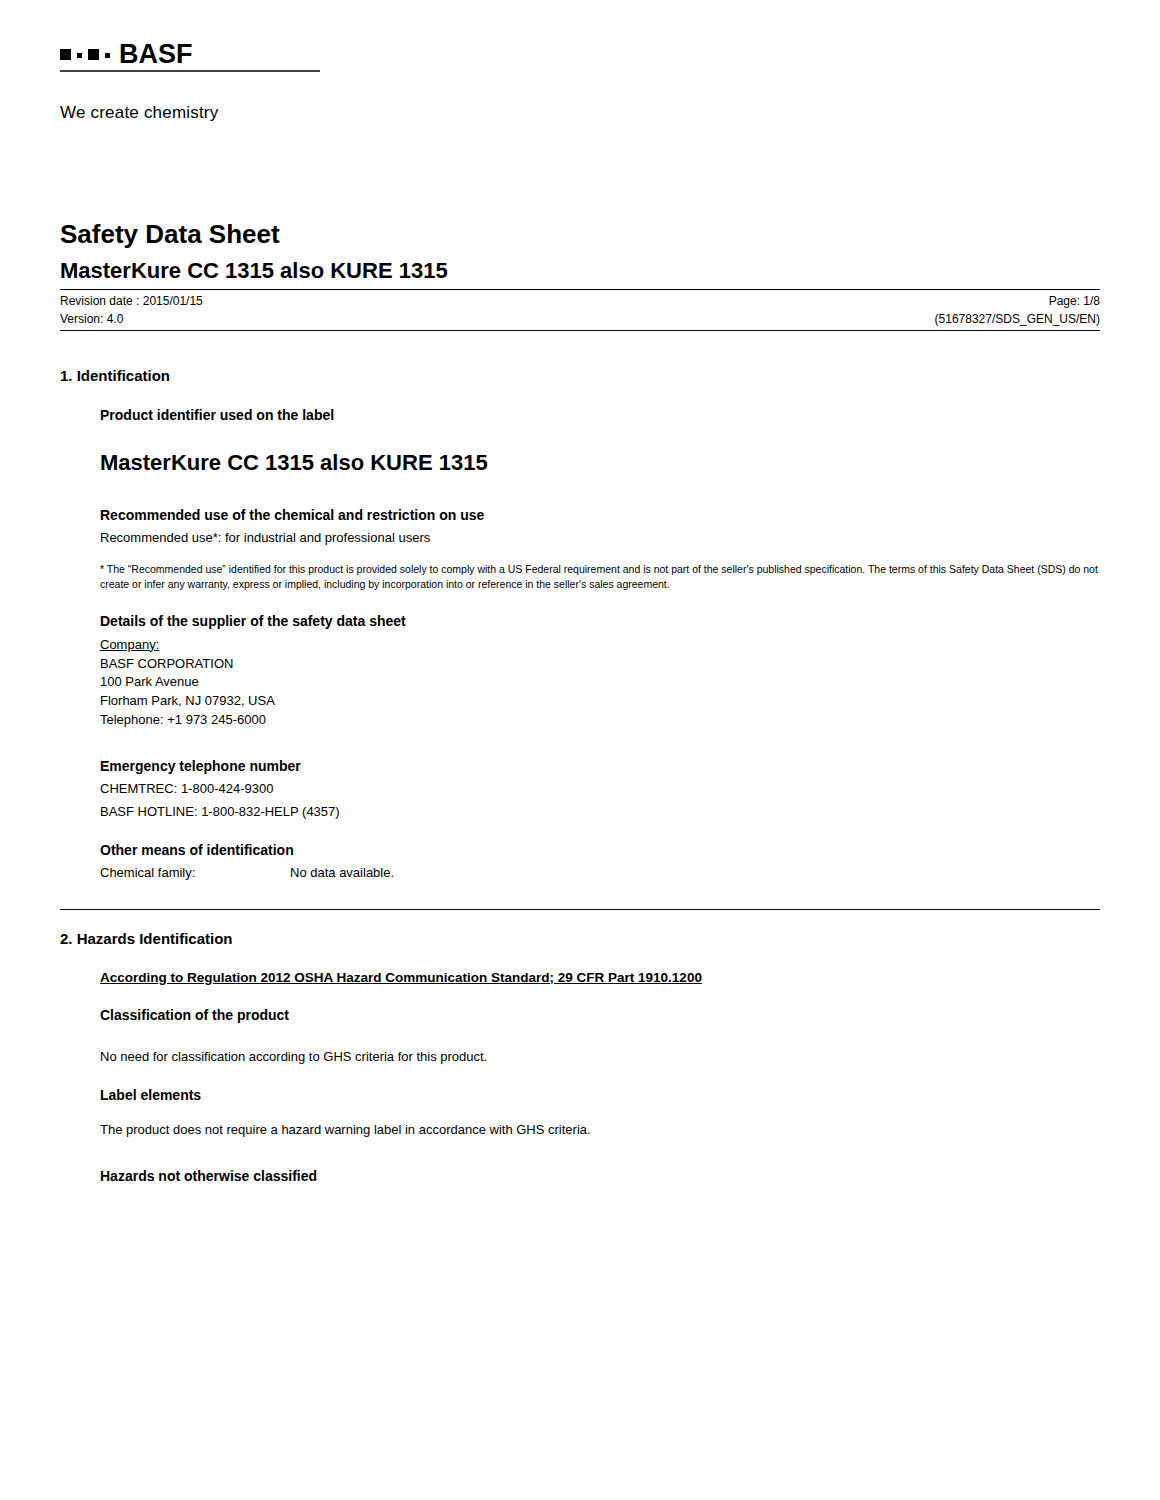We create chemistry
Safety Data Sheet
MasterKure CC 1315 also KURE 1315
Revision date : 2015/01/15 Page: 1/8
Version: 4.0 (51678327/SDS_GEN_US/EN)
1. Identification
Product identifier used on the label
MasterKure CC 1315 also KURE 1315
Recommended use of the chemical and restriction on use
Recommended use*: for industrial and professional users
* The “Recommended use” identified for this product is provided solely to comply with a US Federal requirement and is not part of the seller's published specification. The terms of this Safety Data Sheet (SDS) do not create or infer any warranty, express or implied, including by incorporation into or reference in the seller's sales agreement.
Details of the supplier of the safety data sheet
Company:
BASF CORPORATION
100 Park Avenue
Florham Park, NJ 07932, USA
Telephone: +1 973 245-6000
Emergency telephone number
CHEMTREC: 1-800-424-9300
BASF HOTLINE: 1-800-832-HELP (4357)
Other means of identification
Chemical family: No data available.
2. Hazards Identification
According to Regulation 2012 OSHA Hazard Communication Standard; 29 CFR Part 1910.1200
Classification of the product
No need for classification according to GHS criteria for this product.
Label elements
The product does not require a hazard warning label in accordance with GHS criteria.
Hazards not otherwise classified